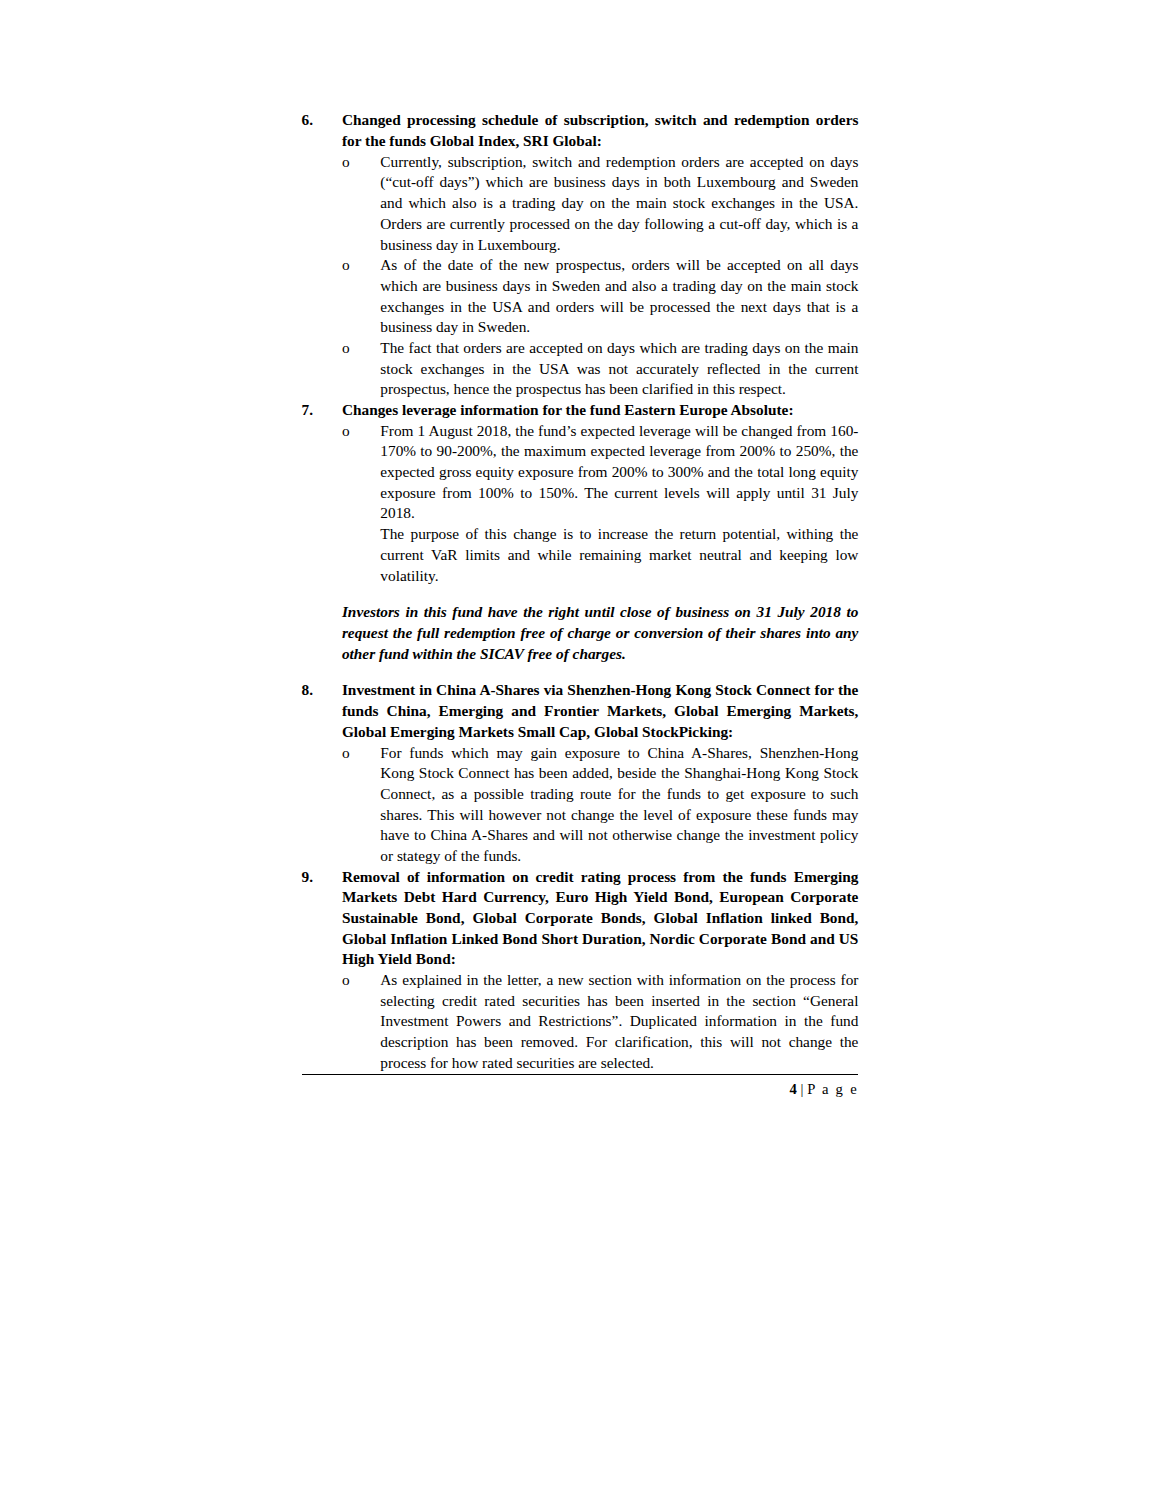6.
Changed processing schedule of subscription, switch and redemption orders for the funds Global Index, SRI Global:
o Currently, subscription, switch and redemption orders are accepted on days (“cut-off days”) which are business days in both Luxembourg and Sweden and which also is a trading day on the main stock exchanges in the USA. Orders are currently processed on the day following a cut-off day, which is a business day in Luxembourg.
o As of the date of the new prospectus, orders will be accepted on all days which are business days in Sweden and also a trading day on the main stock exchanges in the USA and orders will be processed the next days that is a business day in Sweden.
o The fact that orders are accepted on days which are trading days on the main stock exchanges in the USA was not accurately reflected in the current prospectus, hence the prospectus has been clarified in this respect.
7.
Changes leverage information for the fund Eastern Europe Absolute:
o From 1 August 2018, the fund’s expected leverage will be changed from 160-170% to 90-200%, the maximum expected leverage from 200% to 250%, the expected gross equity exposure from 200% to 300% and the total long equity exposure from 100% to 150%. The current levels will apply until 31 July 2018.
The purpose of this change is to increase the return potential, withing the current VaR limits and while remaining market neutral and keeping low volatility.
Investors in this fund have the right until close of business on 31 July 2018 to request the full redemption free of charge or conversion of their shares into any other fund within the SICAV free of charges.
8.
Investment in China A-Shares via Shenzhen-Hong Kong Stock Connect for the funds China, Emerging and Frontier Markets, Global Emerging Markets, Global Emerging Markets Small Cap, Global StockPicking:
o For funds which may gain exposure to China A-Shares, Shenzhen-Hong Kong Stock Connect has been added, beside the Shanghai-Hong Kong Stock Connect, as a possible trading route for the funds to get exposure to such shares. This will however not change the level of exposure these funds may have to China A-Shares and will not otherwise change the investment policy or stategy of the funds.
9.
Removal of information on credit rating process from the funds Emerging Markets Debt Hard Currency, Euro High Yield Bond, European Corporate Sustainable Bond, Global Corporate Bonds, Global Inflation linked Bond, Global Inflation Linked Bond Short Duration, Nordic Corporate Bond and US High Yield Bond:
o As explained in the letter, a new section with information on the process for selecting credit rated securities has been inserted in the section “General Investment Powers and Restrictions”. Duplicated information in the fund description has been removed. For clarification, this will not change the process for how rated securities are selected.
4 | P a g e